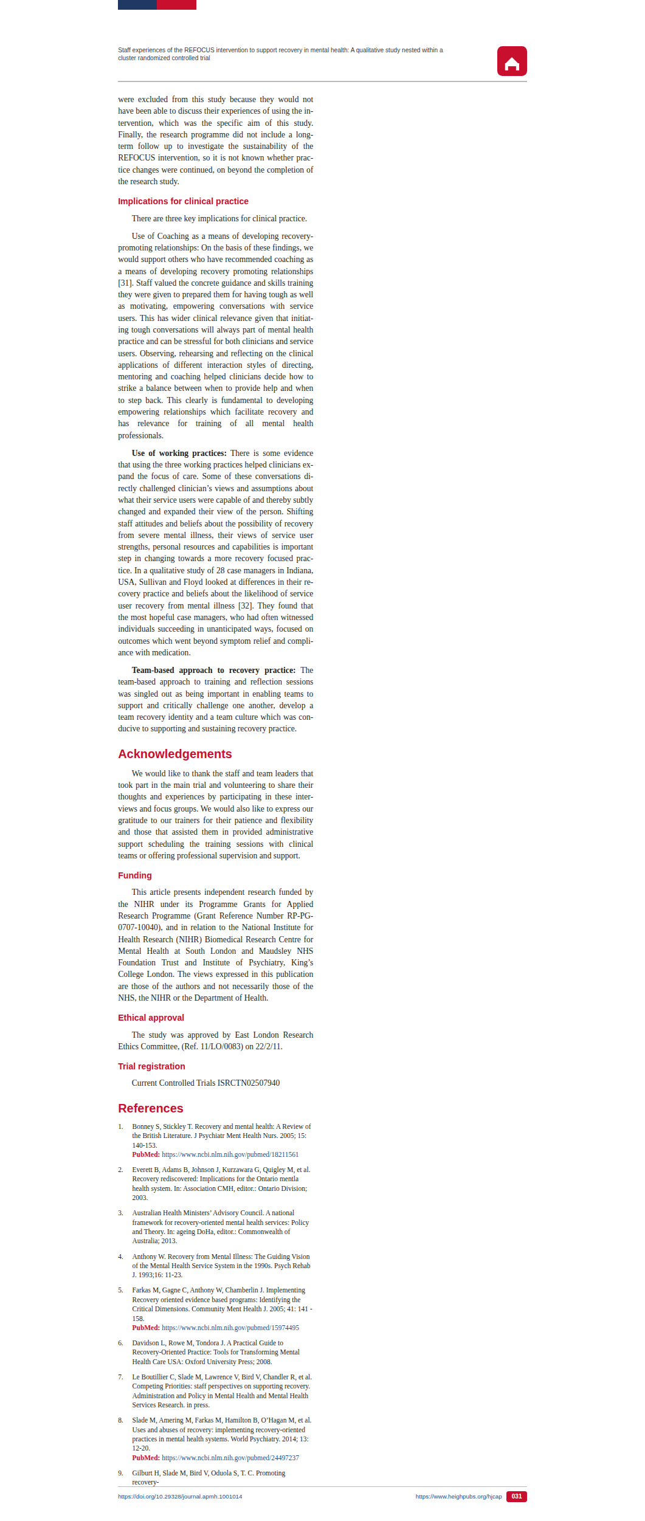Staff experiences of the REFOCUS intervention to support recovery in mental health: A qualitative study nested within a cluster randomized controlled trial
were excluded from this study because they would not have been able to discuss their experiences of using the intervention, which was the specific aim of this study. Finally, the research programme did not include a long-term follow up to investigate the sustainability of the REFOCUS intervention, so it is not known whether practice changes were continued, on beyond the completion of the research study.
Implications for clinical practice
There are three key implications for clinical practice.
Use of Coaching as a means of developing recovery-promoting relationships: On the basis of these findings, we would support others who have recommended coaching as a means of developing recovery promoting relationships [31]. Staff valued the concrete guidance and skills training they were given to prepared them for having tough as well as motivating, empowering conversations with service users. This has wider clinical relevance given that initiating tough conversations will always part of mental health practice and can be stressful for both clinicians and service users. Observing, rehearsing and reflecting on the clinical applications of different interaction styles of directing, mentoring and coaching helped clinicians decide how to strike a balance between when to provide help and when to step back. This clearly is fundamental to developing empowering relationships which facilitate recovery and has relevance for training of all mental health professionals.
Use of working practices: There is some evidence that using the three working practices helped clinicians expand the focus of care. Some of these conversations directly challenged clinician’s views and assumptions about what their service users were capable of and thereby subtly changed and expanded their view of the person. Shifting staff attitudes and beliefs about the possibility of recovery from severe mental illness, their views of service user strengths, personal resources and capabilities is important step in changing towards a more recovery focused practice. In a qualitative study of 28 case managers in Indiana, USA, Sullivan and Floyd looked at differences in their recovery practice and beliefs about the likelihood of service user recovery from mental illness [32]. They found that the most hopeful case managers, who had often witnessed individuals succeeding in unanticipated ways, focused on outcomes which went beyond symptom relief and compliance with medication.
Team-based approach to recovery practice: The team-based approach to training and reflection sessions was singled out as being important in enabling teams to support and critically challenge one another, develop a team recovery identity and a team culture which was conducive to supporting and sustaining recovery practice.
Acknowledgements
We would like to thank the staff and team leaders that took part in the main trial and volunteering to share their thoughts and experiences by participating in these interviews and focus groups. We would also like to express our gratitude to our trainers for their patience and flexibility and those that assisted them in provided administrative support scheduling the training sessions with clinical teams or offering professional supervision and support.
Funding
This article presents independent research funded by the NIHR under its Programme Grants for Applied Research Programme (Grant Reference Number RP-PG-0707-10040), and in relation to the National Institute for Health Research (NIHR) Biomedical Research Centre for Mental Health at South London and Maudsley NHS Foundation Trust and Institute of Psychiatry, King’s College London. The views expressed in this publication are those of the authors and not necessarily those of the NHS, the NIHR or the Department of Health.
Ethical approval
The study was approved by East London Research Ethics Committee, (Ref. 11/LO/0083) on 22/2/11.
Trial registration
Current Controlled Trials ISRCTN02507940
References
Bonney S, Stickley T. Recovery and mental health: A Review of the British Literature. J Psychiatr Ment Health Nurs. 2005; 15: 140-153.
PubMed: https://www.ncbi.nlm.nih.gov/pubmed/18211561
Everett B, Adams B, Johnson J, Kurzawara G, Quigley M, et al. Recovery rediscovered: Implications for the Ontario mentla health system. In: Association CMH, editor.: Ontario Division; 2003.
Australian Health Ministers’ Advisory Council. A national framework for recovery-oriented mental health services: Policy and Theory. In: ageing DoHa, editor.: Commonwealth of Australia; 2013.
Anthony W. Recovery from Mental Illness: The Guiding Vision of the Mental Health Service System in the 1990s. Psych Rehab J. 1993;16: 11-23.
Farkas M, Gagne C, Anthony W, Chamberlin J. Implementing Recovery oriented evidence based programs: Identifying the Critical Dimensions. Community Ment Health J. 2005; 41: 141 - 158.
PubMed: https://www.ncbi.nlm.nih.gov/pubmed/15974495
Davidson L, Rowe M, Tondora J. A Practical Guide to Recovery-Oriented Practice: Tools for Transforming Mental Health Care USA: Oxford University Press; 2008.
Le Boutillier C, Slade M, Lawrence V, Bird V, Chandler R, et al. Competing Priorities: staff perspectives on supporting recovery. Administration and Policy in Mental Health and Mental Health Services Research. in press.
Slade M, Amering M, Farkas M, Hamilton B, O’Hagan M, et al. Uses and abuses of recovery: implementing recovery-oriented practices in mental health systems. World Psychiatry. 2014; 13: 12-20.
PubMed: https://www.ncbi.nlm.nih.gov/pubmed/24497237
Gilburt H, Slade M, Bird V, Oduola S, T. C. Promoting recovery-
https://doi.org/10.29328/journal.apmh.1001014
https://www.heighpubs.org/hjcap 031